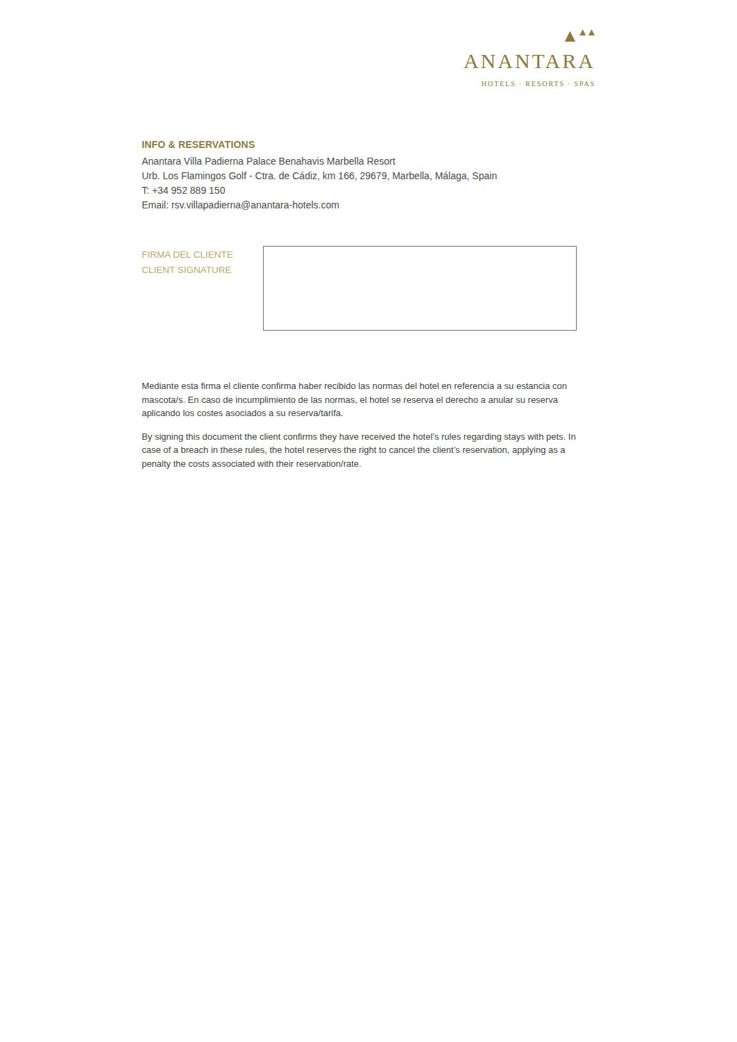▲▲▲
ANANTARA
HOTELS · RESORTS · SPAS
INFO & RESERVATIONS
Anantara Villa Padierna Palace Benahavis Marbella Resort
Urb. Los Flamingos Golf - Ctra. de Cádiz, km 166, 29679, Marbella, Málaga, Spain
T: +34 952 889 150
Email: rsv.villapadierna@anantara-hotels.com
FIRMA DEL CLIENTE
CLIENT SIGNATURE
Mediante esta firma el cliente confirma haber recibido las normas del hotel en referencia a su estancia con mascota/s. En caso de incumplimiento de las normas, el hotel se reserva el derecho a anular su reserva aplicando los costes asociados a su reserva/tarifa.
By signing this document the client confirms they have received the hotel’s rules regarding stays with pets. In case of a breach in these rules, the hotel reserves the right to cancel the client’s reservation, applying as a penalty the costs associated with their reservation/rate.